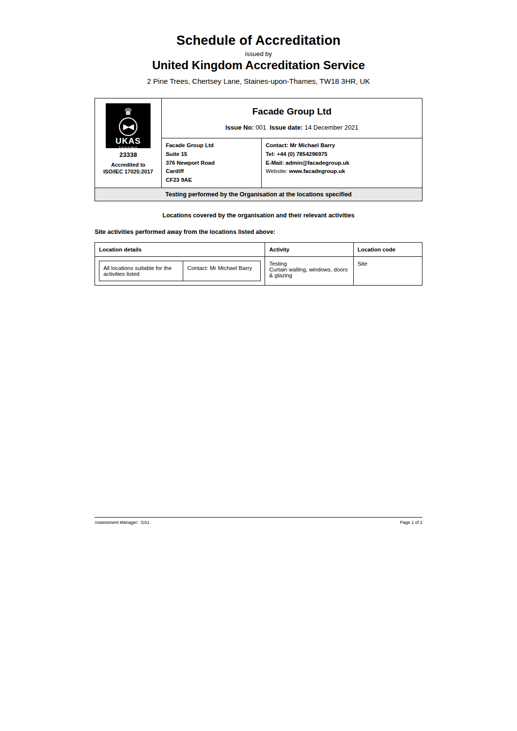Schedule of Accreditation
issued by
United Kingdom Accreditation Service
2 Pine Trees, Chertsey Lane, Staines-upon-Thames, TW18 3HR, UK
| ♛ ▶◀ UKAS TESTING 23338 Accredited to ISO/IEC 17025:2017 | Facade Group Ltd Issue No: 001 Issue date: 14 December 2021 |
| Facade Group Ltd Suite 15 376 Newport Road Cardiff CF23 9AE | Contact: Mr Michael Barry Tel: +44 (0) 7854296975 E-Mail: admin@facadegroup.uk Website: www.facadegroup.uk |
| Testing performed by the Organisation at the locations specified |
Locations covered by the organisation and their relevant activities
Site activities performed away from the locations listed above:
| Location details | Activity | Location code |
| --- | --- | --- |
| / All locations suitable for the activities listed / Contact: Mr Michael Barry / | Testing Curtain walling, windows, doors & glazing | Site |
Assessment Manager: GS1
Page 1 of 2